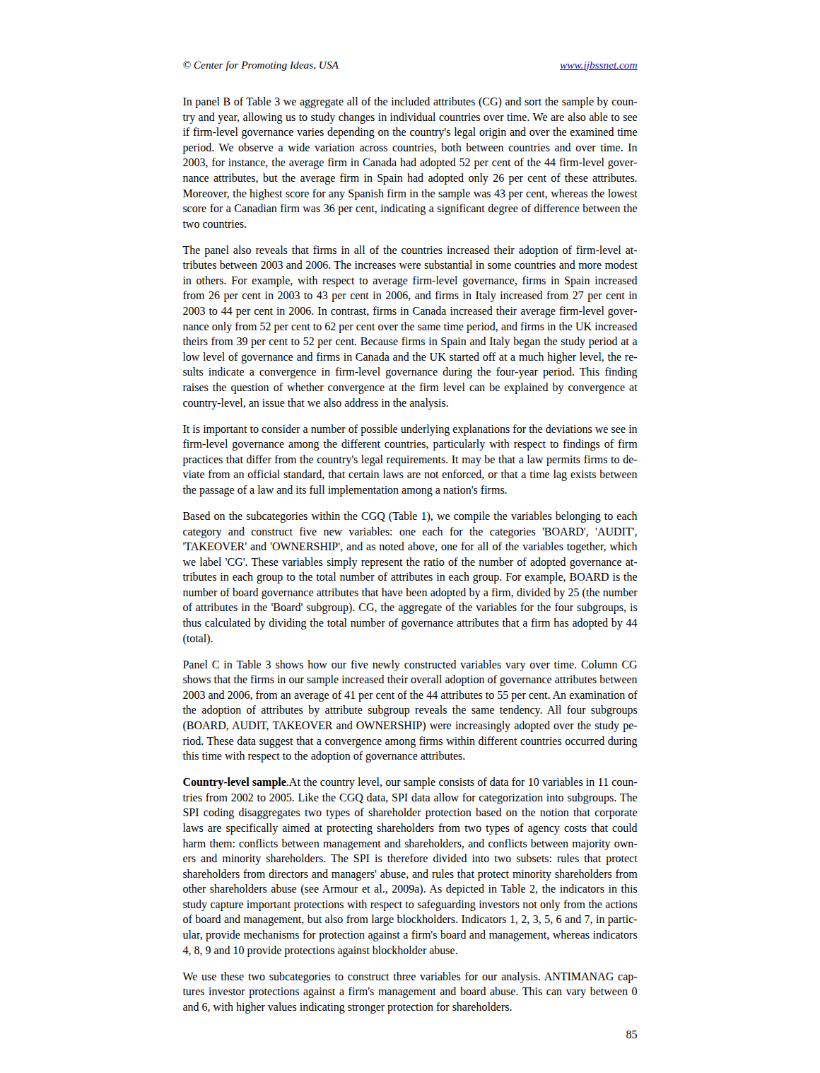© Center for Promoting Ideas, USA www.ijbssnet.com
In panel B of Table 3 we aggregate all of the included attributes (CG) and sort the sample by country and year, allowing us to study changes in individual countries over time. We are also able to see if firm-level governance varies depending on the country's legal origin and over the examined time period. We observe a wide variation across countries, both between countries and over time. In 2003, for instance, the average firm in Canada had adopted 52 per cent of the 44 firm-level governance attributes, but the average firm in Spain had adopted only 26 per cent of these attributes. Moreover, the highest score for any Spanish firm in the sample was 43 per cent, whereas the lowest score for a Canadian firm was 36 per cent, indicating a significant degree of difference between the two countries.
The panel also reveals that firms in all of the countries increased their adoption of firm-level attributes between 2003 and 2006. The increases were substantial in some countries and more modest in others. For example, with respect to average firm-level governance, firms in Spain increased from 26 per cent in 2003 to 43 per cent in 2006, and firms in Italy increased from 27 per cent in 2003 to 44 per cent in 2006. In contrast, firms in Canada increased their average firm-level governance only from 52 per cent to 62 per cent over the same time period, and firms in the UK increased theirs from 39 per cent to 52 per cent. Because firms in Spain and Italy began the study period at a low level of governance and firms in Canada and the UK started off at a much higher level, the results indicate a convergence in firm-level governance during the four-year period. This finding raises the question of whether convergence at the firm level can be explained by convergence at country-level, an issue that we also address in the analysis.
It is important to consider a number of possible underlying explanations for the deviations we see in firm-level governance among the different countries, particularly with respect to findings of firm practices that differ from the country's legal requirements. It may be that a law permits firms to deviate from an official standard, that certain laws are not enforced, or that a time lag exists between the passage of a law and its full implementation among a nation's firms.
Based on the subcategories within the CGQ (Table 1), we compile the variables belonging to each category and construct five new variables: one each for the categories 'BOARD', 'AUDIT', 'TAKEOVER' and 'OWNERSHIP', and as noted above, one for all of the variables together, which we label 'CG'. These variables simply represent the ratio of the number of adopted governance attributes in each group to the total number of attributes in each group. For example, BOARD is the number of board governance attributes that have been adopted by a firm, divided by 25 (the number of attributes in the 'Board' subgroup). CG, the aggregate of the variables for the four subgroups, is thus calculated by dividing the total number of governance attributes that a firm has adopted by 44 (total).
Panel C in Table 3 shows how our five newly constructed variables vary over time. Column CG shows that the firms in our sample increased their overall adoption of governance attributes between 2003 and 2006, from an average of 41 per cent of the 44 attributes to 55 per cent. An examination of the adoption of attributes by attribute subgroup reveals the same tendency. All four subgroups (BOARD, AUDIT, TAKEOVER and OWNERSHIP) were increasingly adopted over the study period. These data suggest that a convergence among firms within different countries occurred during this time with respect to the adoption of governance attributes.
Country-level sample.At the country level, our sample consists of data for 10 variables in 11 countries from 2002 to 2005. Like the CGQ data, SPI data allow for categorization into subgroups. The SPI coding disaggregates two types of shareholder protection based on the notion that corporate laws are specifically aimed at protecting shareholders from two types of agency costs that could harm them: conflicts between management and shareholders, and conflicts between majority owners and minority shareholders. The SPI is therefore divided into two subsets: rules that protect shareholders from directors and managers' abuse, and rules that protect minority shareholders from other shareholders abuse (see Armour et al., 2009a). As depicted in Table 2, the indicators in this study capture important protections with respect to safeguarding investors not only from the actions of board and management, but also from large blockholders. Indicators 1, 2, 3, 5, 6 and 7, in particular, provide mechanisms for protection against a firm's board and management, whereas indicators 4, 8, 9 and 10 provide protections against blockholder abuse.
We use these two subcategories to construct three variables for our analysis. ANTIMANAG captures investor protections against a firm's management and board abuse. This can vary between 0 and 6, with higher values indicating stronger protection for shareholders.
85